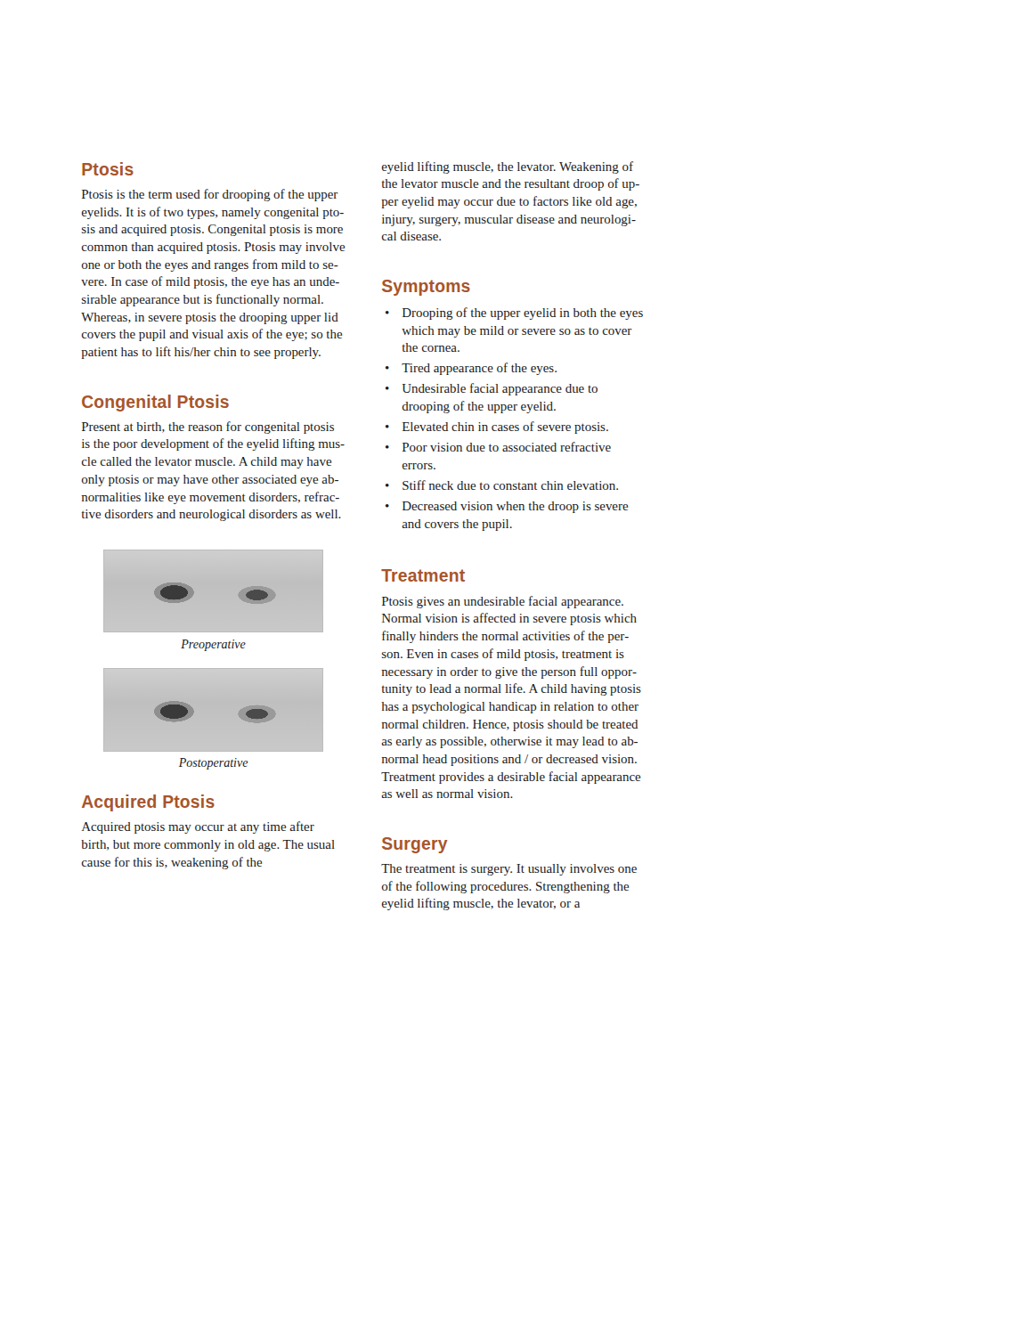Ptosis
Ptosis is the term used for drooping of the upper eyelids. It is of two types, namely congenital ptosis and acquired ptosis. Congenital ptosis is more common than acquired ptosis. Ptosis may involve one or both the eyes and ranges from mild to severe. In case of mild ptosis, the eye has an undesirable appearance but is functionally normal. Whereas, in severe ptosis the drooping upper lid covers the pupil and visual axis of the eye; so the patient has to lift his/her chin to see properly.
Congenital Ptosis
Present at birth, the reason for congenital ptosis is the poor development of the eyelid lifting muscle called the levator muscle. A child may have only ptosis or may have other associated eye abnormalities like eye movement disorders, refractive disorders and neurological disorders as well.
Preoperative
Postoperative
Acquired Ptosis
Acquired ptosis may occur at any time after birth, but more commonly in old age. The usual cause for this is, weakening of the
eyelid lifting muscle, the levator. Weakening of the levator muscle and the resultant droop of upper eyelid may occur due to factors like old age, injury, surgery, muscular disease and neurological disease.
Symptoms
Drooping of the upper eyelid in both the eyes which may be mild or severe so as to cover the cornea.
Tired appearance of the eyes.
Undesirable facial appearance due to drooping of the upper eyelid.
Elevated chin in cases of severe ptosis.
Poor vision due to associated refractive errors.
Stiff neck due to constant chin elevation.
Decreased vision when the droop is severe and covers the pupil.
Treatment
Ptosis gives an undesirable facial appearance. Normal vision is affected in severe ptosis which finally hinders the normal activities of the person. Even in cases of mild ptosis, treatment is necessary in order to give the person full opportunity to lead a normal life. A child having ptosis has a psychological handicap in relation to other normal children. Hence, ptosis should be treated as early as possible, otherwise it may lead to abnormal head positions and / or decreased vision. Treatment provides a desirable facial appearance as well as normal vision.
Surgery
The treatment is surgery. It usually involves one of the following procedures. Strengthening the eyelid lifting muscle, the levator, or a